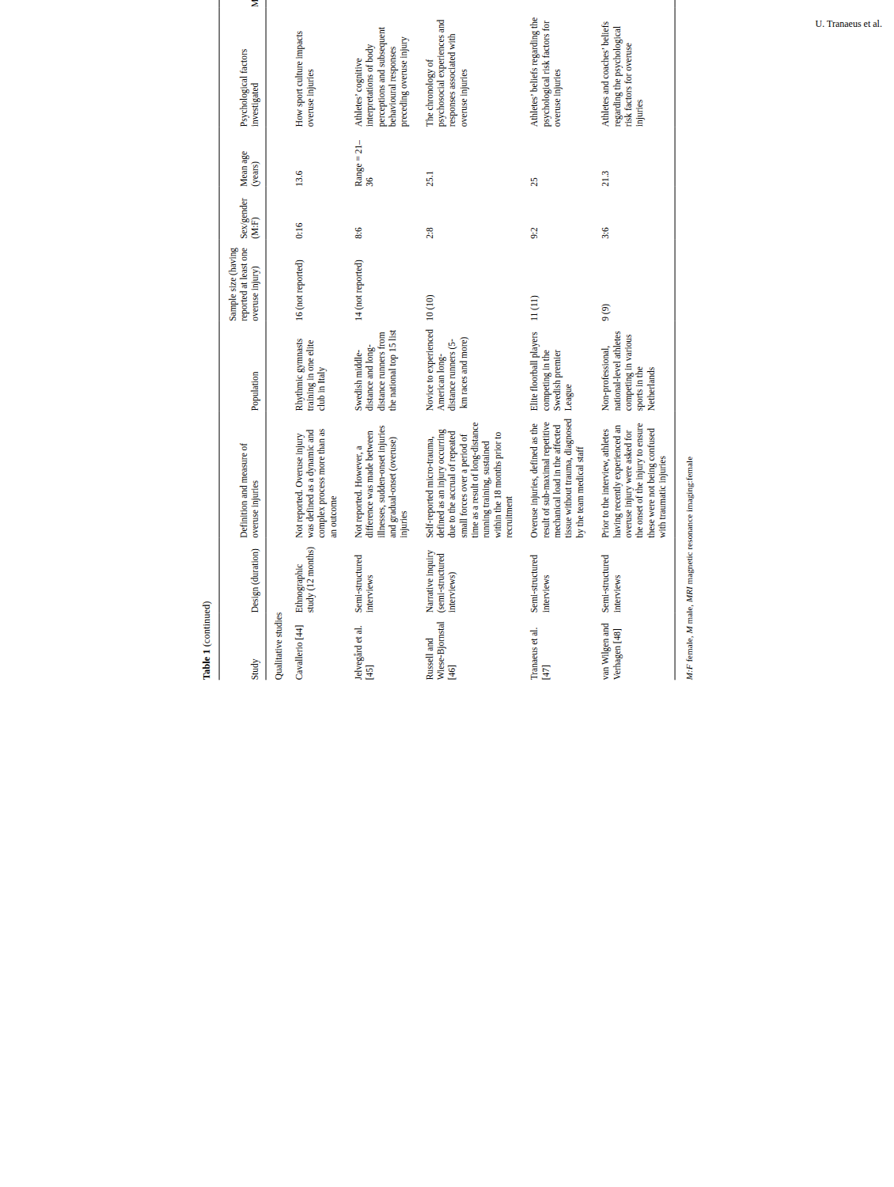U. Tranaeus et al.
Table 1 (continued)
| Study | Design (duration) | Definition and measure of overuse injuries | Population | Sample size (having reported at least one overuse injury) | Sex/gender (M:F) | Mean age (years) | Psychological factors investigated | Measures |
| --- | --- | --- | --- | --- | --- | --- | --- | --- |
| Qualitative studies |
| Cavallerio [44] | Ethnographic study (12 months) | Not reported. Overuse injury was defined as a dynamic and complex process more than as an outcome | Rhythmic gymnasts training in one elite club in Italy | 16 (not reported) | 0:16 | 13.6 | How sport culture impacts overuse injuries | |
| Jelvegård et al. [45] | Semi-structured interviews | Not reported. However, a difference was made between illnesses, sudden-onset injuries and gradual-onset (overuse) injuries | Swedish middle-distance and long-distance runners from the national top 15 list | 14 (not reported) | 8:6 | Range = 21–36 | Athletes’ cognitive interpretations of body perceptions and subsequent behavioural responses preceding overuse injury | |
| Russell and Wiese-Bjornstal [46] | Narrative inquiry (semi-structured interviews) | Self-reported micro-trauma, defined as an injury occurring due to the accrual of repeated small forces over a period of time as a result of long-distance running training, sustained within the 18 months prior to recruitment | Novice to experienced American long-distance runners (5- km races and more) | 10 (10) | 2:8 | 25.1 | The chronology of psychosocial experiences and responses associated with overuse injuries | |
| Tranaeus et al. [47] | Semi-structured interviews | Overuse injuries, defined as the result of sub-maximal repetitive mechanical load in the affected tissue without trauma, diagnosed by the team medical staff | Elite floorball players competing in the Swedish premier League | 11 (11) | 9:2 | 25 | Athletes’ beliefs regarding the psychological risk factors for overuse injuries | |
| van Wilgen and Verhagen [48] | Semi-structured interviews | Prior to the interview, athletes having recently experienced an overuse injury were asked for the onset of the injury to ensure these were not being confused with traumatic injuries | Non-professional, national-level athletes competing in various sports in the Netherlands | 9 (9) | 3:6 | 21.3 | Athletes and coaches’ beliefs regarding the psychological risk factors for overuse injuries | |
M:F female, M male, MRI magnetic resonance imaging:female